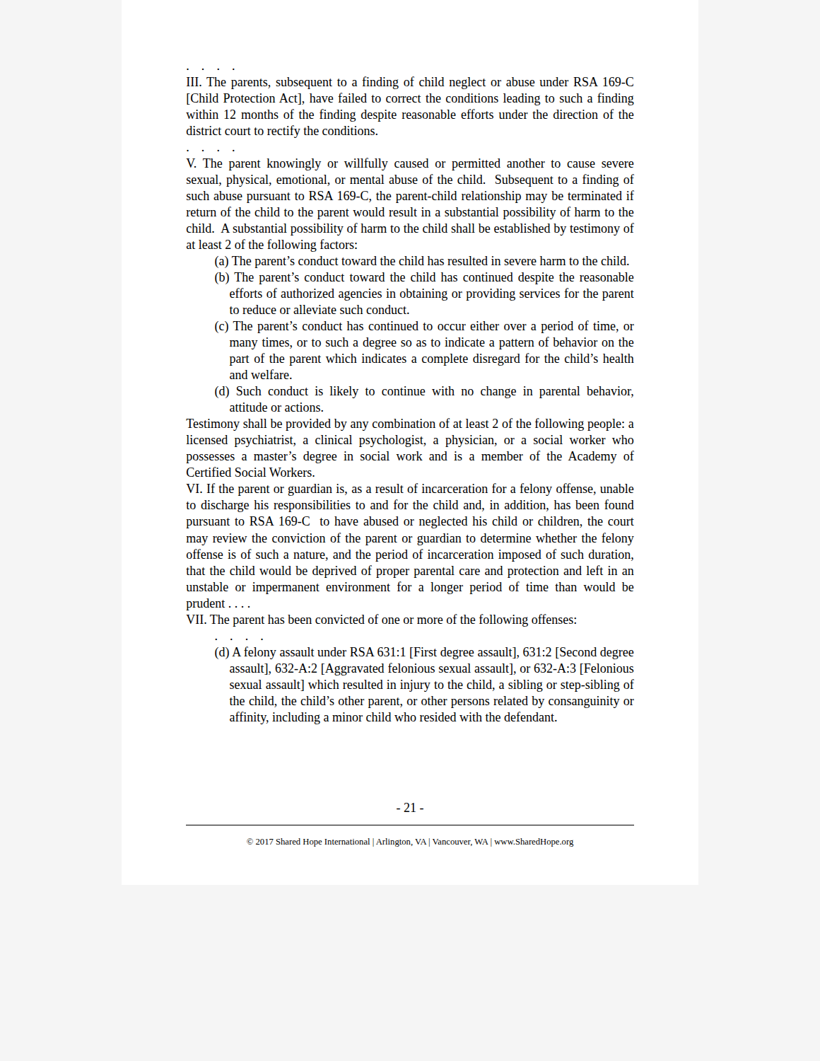. . . .
III. The parents, subsequent to a finding of child neglect or abuse under RSA 169-C [Child Protection Act], have failed to correct the conditions leading to such a finding within 12 months of the finding despite reasonable efforts under the direction of the district court to rectify the conditions.
. . . .
V. The parent knowingly or willfully caused or permitted another to cause severe sexual, physical, emotional, or mental abuse of the child. Subsequent to a finding of such abuse pursuant to RSA 169-C, the parent-child relationship may be terminated if return of the child to the parent would result in a substantial possibility of harm to the child. A substantial possibility of harm to the child shall be established by testimony of at least 2 of the following factors:
(a) The parent’s conduct toward the child has resulted in severe harm to the child.
(b) The parent’s conduct toward the child has continued despite the reasonable efforts of authorized agencies in obtaining or providing services for the parent to reduce or alleviate such conduct.
(c) The parent’s conduct has continued to occur either over a period of time, or many times, or to such a degree so as to indicate a pattern of behavior on the part of the parent which indicates a complete disregard for the child’s health and welfare.
(d) Such conduct is likely to continue with no change in parental behavior, attitude or actions.
Testimony shall be provided by any combination of at least 2 of the following people: a licensed psychiatrist, a clinical psychologist, a physician, or a social worker who possesses a master’s degree in social work and is a member of the Academy of Certified Social Workers.
VI. If the parent or guardian is, as a result of incarceration for a felony offense, unable to discharge his responsibilities to and for the child and, in addition, has been found pursuant to RSA 169-C to have abused or neglected his child or children, the court may review the conviction of the parent or guardian to determine whether the felony offense is of such a nature, and the period of incarceration imposed of such duration, that the child would be deprived of proper parental care and protection and left in an unstable or impermanent environment for a longer period of time than would be prudent . . . .
VII. The parent has been convicted of one or more of the following offenses:
. . . .
(d) A felony assault under RSA 631:1 [First degree assault], 631:2 [Second degree assault], 632-A:2 [Aggravated felonious sexual assault], or 632-A:3 [Felonious sexual assault] which resulted in injury to the child, a sibling or step-sibling of the child, the child’s other parent, or other persons related by consanguinity or affinity, including a minor child who resided with the defendant.
- 21 -
© 2017 Shared Hope International | Arlington, VA | Vancouver, WA | www.SharedHope.org